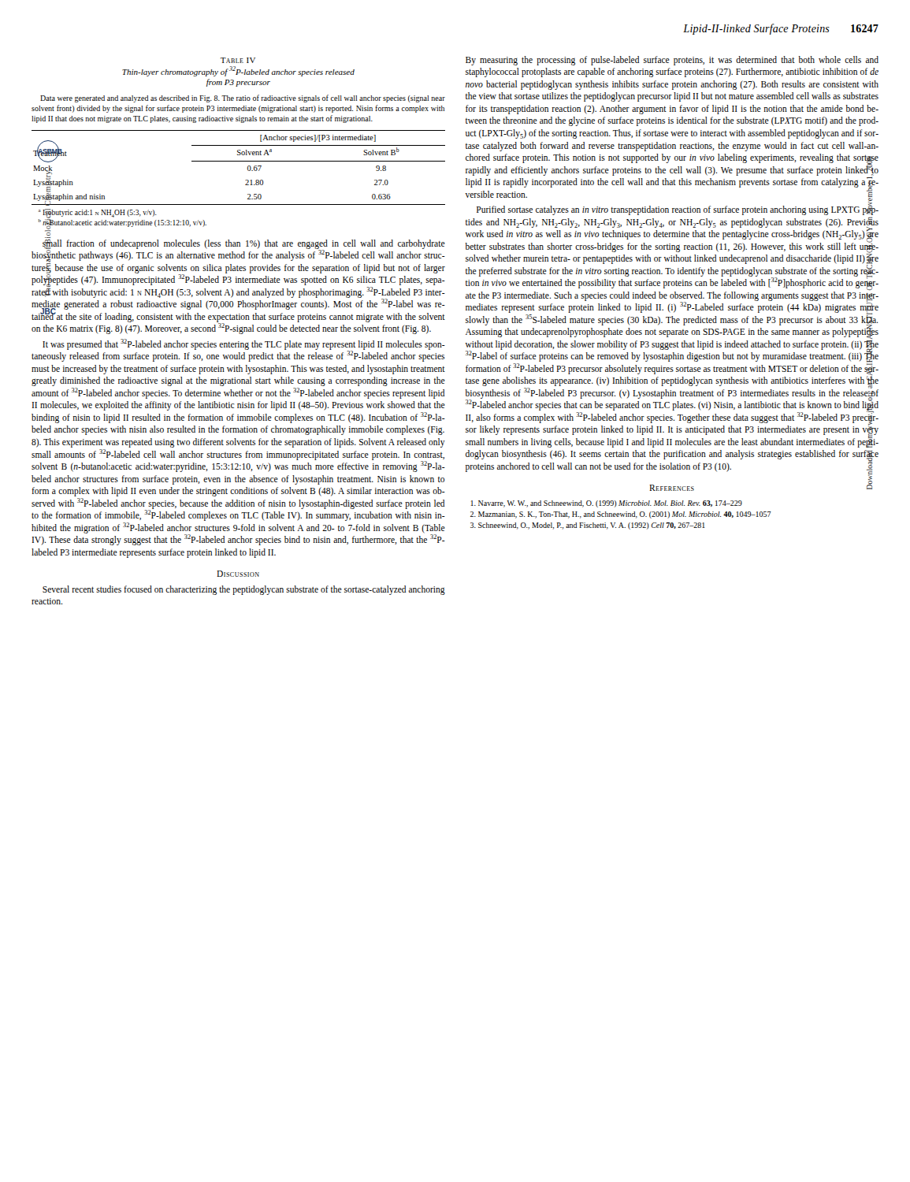ASBMB
The Journal of Biological Chemistry
JBC
Downloaded from www.jbc.org at CALIFORNIA INSTITUTE OF TECHNOLOGY on November 1, 2006
Lipid-II-linked Surface Proteins16247
Table IV
Thin-layer chromatography of 32P-labeled anchor species released
from P3 precursor
Data were generated and analyzed as described in Fig. 8. The ratio of radioactive signals of cell wall anchor species (signal near solvent front) divided by the signal for surface protein P3 intermediate (migrational start) is reported. Nisin forms a complex with lipid II that does not migrate on TLC plates, causing radioactive signals to remain at the start of migrational.
| Treatment | [Anchor species]/[P3 intermediate] |
| --- | --- |
| Solvent A a | Solvent B b |
| Mock | 0.67 | 9.8 |
| Lysostaphin | 21.80 | 27.0 |
| Lysostaphin and nisin | 2.50 | 0.636 |
a Isobutyric acid:1 n NH4OH (5:3, v/v).
b n-Butanol:acetic acid:water:pyridine (15:3:12:10, v/v).
small fraction of undecaprenol molecules (less than 1%) that are engaged in cell wall and carbohydrate biosynthetic pathways (46). TLC is an alternative method for the analysis of 32P-labeled cell wall anchor structures, because the use of organic solvents on silica plates provides for the separation of lipid but not of larger polypeptides (47). Immunoprecipitated 32P-labeled P3 intermediate was spotted on K6 silica TLC plates, separated with isobutyric acid: 1 n NH4OH (5:3, solvent A) and analyzed by phosphorimaging. 32P-Labeled P3 intermediate generated a robust radioactive signal (70,000 PhosphorImager counts). Most of the 32P-label was retained at the site of loading, consistent with the expectation that surface proteins cannot migrate with the solvent on the K6 matrix (Fig. 8) (47). Moreover, a second 32P-signal could be detected near the solvent front (Fig. 8).
It was presumed that 32P-labeled anchor species entering the TLC plate may represent lipid II molecules spontaneously released from surface protein. If so, one would predict that the release of 32P-labeled anchor species must be increased by the treatment of surface protein with lysostaphin. This was tested, and lysostaphin treatment greatly diminished the radioactive signal at the migrational start while causing a corresponding increase in the amount of 32P-labeled anchor species. To determine whether or not the 32P-labeled anchor species represent lipid II molecules, we exploited the affinity of the lantibiotic nisin for lipid II (48–50). Previous work showed that the binding of nisin to lipid II resulted in the formation of immobile complexes on TLC (48). Incubation of 32P-labeled anchor species with nisin also resulted in the formation of chromatographically immobile complexes (Fig. 8). This experiment was repeated using two different solvents for the separation of lipids. Solvent A released only small amounts of 32P-labeled cell wall anchor structures from immunoprecipitated surface protein. In contrast, solvent B (n-butanol:acetic acid:water:pyridine, 15:3:12:10, v/v) was much more effective in removing 32P-labeled anchor structures from surface protein, even in the absence of lysostaphin treatment. Nisin is known to form a complex with lipid II even under the stringent conditions of solvent B (48). A similar interaction was observed with 32P-labeled anchor species, because the addition of nisin to lysostaphin-digested surface protein led to the formation of immobile, 32P-labeled complexes on TLC (Table IV). In summary, incubation with nisin inhibited the migration of 32P-labeled anchor structures 9-fold in solvent A and 20- to 7-fold in solvent B (Table IV). These data strongly suggest that the 32P-labeled anchor species bind to nisin and, furthermore, that the 32P-labeled P3 intermediate represents surface protein linked to lipid II.
Discussion
Several recent studies focused on characterizing the peptidoglycan substrate of the sortase-catalyzed anchoring reaction.
By measuring the processing of pulse-labeled surface proteins, it was determined that both whole cells and staphylococcal protoplasts are capable of anchoring surface proteins (27). Furthermore, antibiotic inhibition of de novo bacterial peptidoglycan synthesis inhibits surface protein anchoring (27). Both results are consistent with the view that sortase utilizes the peptidoglycan precursor lipid II but not mature assembled cell walls as substrates for its transpeptidation reaction (2). Another argument in favor of lipid II is the notion that the amide bond between the threonine and the glycine of surface proteins is identical for the substrate (LPXTG motif) and the product (LPXT-Gly5) of the sorting reaction. Thus, if sortase were to interact with assembled peptidoglycan and if sortase catalyzed both forward and reverse transpeptidation reactions, the enzyme would in fact cut cell wall-anchored surface protein. This notion is not supported by our in vivo labeling experiments, revealing that sortase rapidly and efficiently anchors surface proteins to the cell wall (3). We presume that surface protein linked to lipid II is rapidly incorporated into the cell wall and that this mechanism prevents sortase from catalyzing a reversible reaction.
Purified sortase catalyzes an in vitro transpeptidation reaction of surface protein anchoring using LPXTG peptides and NH2-Gly, NH2-Gly2, NH2-Gly3, NH2-Gly4, or NH2-Gly5 as peptidoglycan substrates (26). Previous work used in vitro as well as in vivo techniques to determine that the pentaglycine cross-bridges (NH2-Gly5) are better substrates than shorter cross-bridges for the sorting reaction (11, 26). However, this work still left unresolved whether murein tetra- or pentapeptides with or without linked undecaprenol and disaccharide (lipid II) are the preferred substrate for the in vitro sorting reaction. To identify the peptidoglycan substrate of the sorting reaction in vivo we entertained the possibility that surface proteins can be labeled with [32P]phosphoric acid to generate the P3 intermediate. Such a species could indeed be observed. The following arguments suggest that P3 intermediates represent surface protein linked to lipid II. (i) 32P-Labeled surface protein (44 kDa) migrates more slowly than the 35S-labeled mature species (30 kDa). The predicted mass of the P3 precursor is about 33 kDa. Assuming that undecaprenolpyrophosphate does not separate on SDS-PAGE in the same manner as polypeptides without lipid decoration, the slower mobility of P3 suggest that lipid is indeed attached to surface protein. (ii) The 32P-label of surface proteins can be removed by lysostaphin digestion but not by muramidase treatment. (iii) The formation of 32P-labeled P3 precursor absolutely requires sortase as treatment with MTSET or deletion of the sortase gene abolishes its appearance. (iv) Inhibition of peptidoglycan synthesis with antibiotics interferes with the biosynthesis of 32P-labeled P3 precursor. (v) Lysostaphin treatment of P3 intermediates results in the release of 32P-labeled anchor species that can be separated on TLC plates. (vi) Nisin, a lantibiotic that is known to bind lipid II, also forms a complex with 32P-labeled anchor species. Together these data suggest that 32P-labeled P3 precursor likely represents surface protein linked to lipid II. It is anticipated that P3 intermediates are present in very small numbers in living cells, because lipid I and lipid II molecules are the least abundant intermediates of peptidoglycan biosynthesis (46). It seems certain that the purification and analysis strategies established for surface proteins anchored to cell wall can not be used for the isolation of P3 (10).
References
Navarre, W. W., and Schneewind, O. (1999) Microbiol. Mol. Biol. Rev. 63, 174–229
Mazmanian, S. K., Ton-That, H., and Schneewind, O. (2001) Mol. Microbiol. 40, 1049–1057
Schneewind, O., Model, P., and Fischetti, V. A. (1992) Cell 70, 267–281